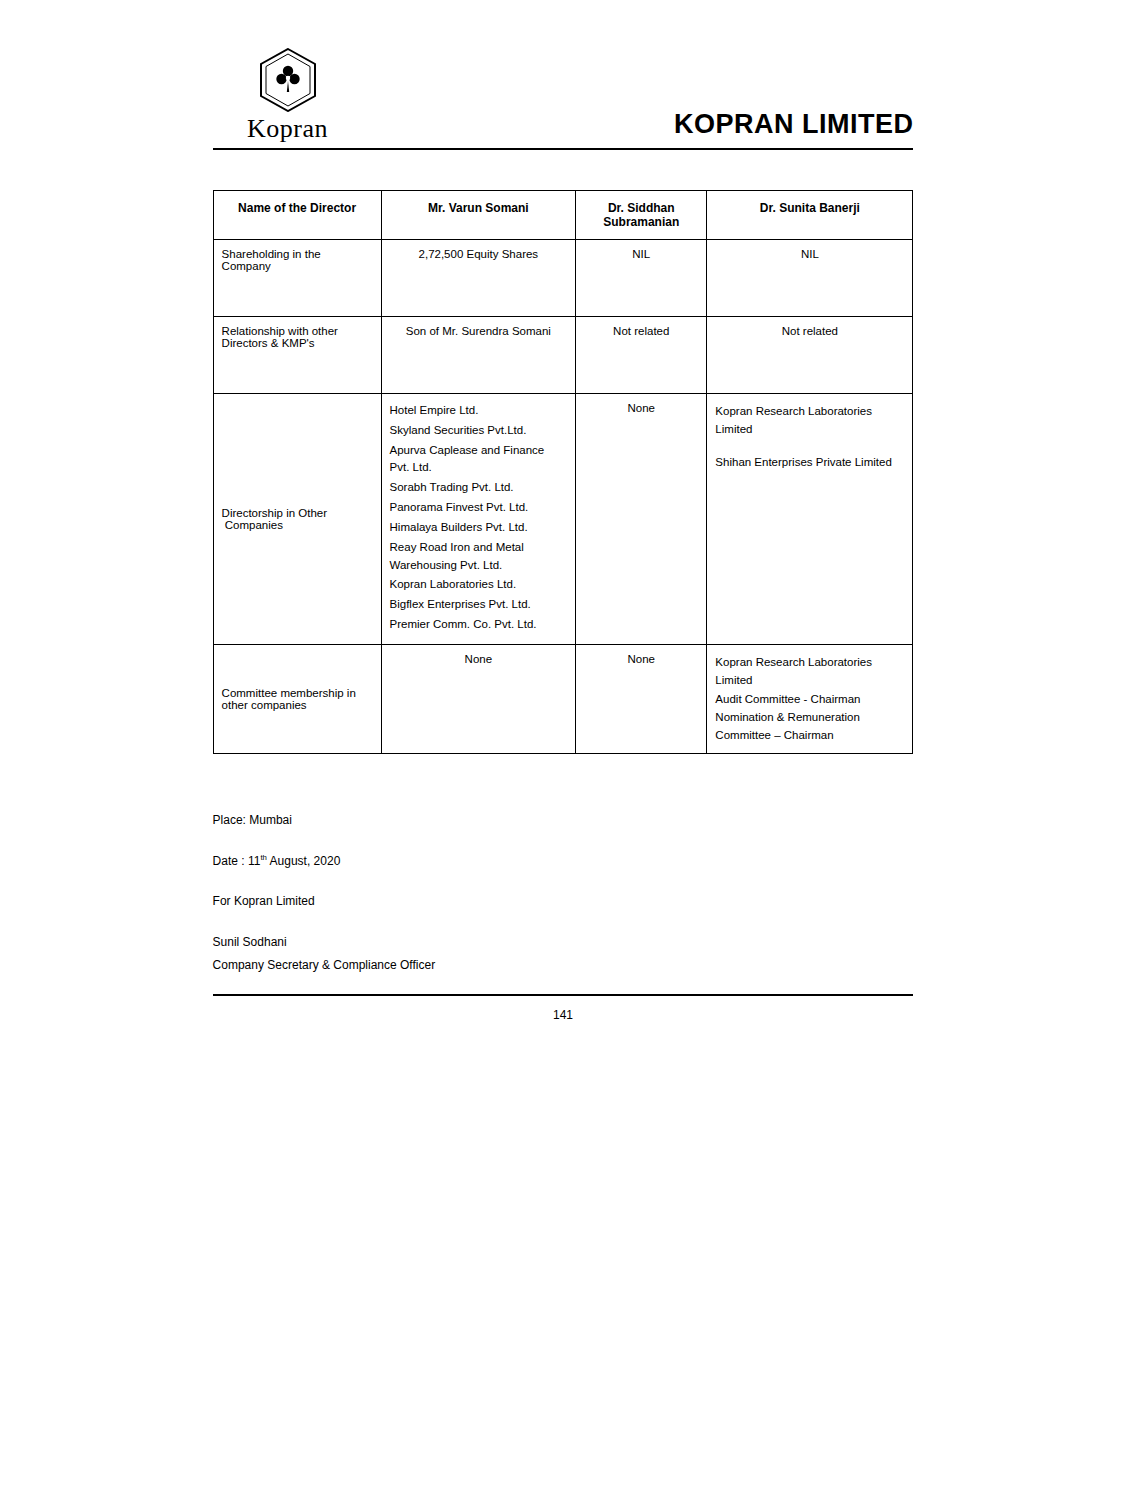Kopran
KOPRAN LIMITED
| Name of the Director | Mr. Varun Somani | Dr. Siddhan Subramanian | Dr. Sunita Banerji |
| --- | --- | --- | --- |
| Shareholding in the Company | 2,72,500 Equity Shares | NIL | NIL |
| Relationship with other Directors & KMP's | Son of Mr. Surendra Somani | Not related | Not related |
| Directorship in Other Companies | Hotel Empire Ltd. Skyland Securities Pvt.Ltd. Apurva Caplease and Finance Pvt. Ltd. Sorabh Trading Pvt. Ltd. Panorama Finvest Pvt. Ltd. Himalaya Builders Pvt. Ltd. Reay Road Iron and Metal Warehousing Pvt. Ltd. Kopran Laboratories Ltd. Bigflex Enterprises Pvt. Ltd. Premier Comm. Co. Pvt. Ltd. | None | Kopran Research Laboratories Limited Shihan Enterprises Private Limited |
| Committee membership in other companies | None | None | Kopran Research Laboratories Limited Audit Committee - Chairman Nomination & Remuneration Committee – Chairman |
Place: Mumbai
Date : 11th August, 2020
For Kopran Limited
Sunil Sodhani
Company Secretary & Compliance Officer
141